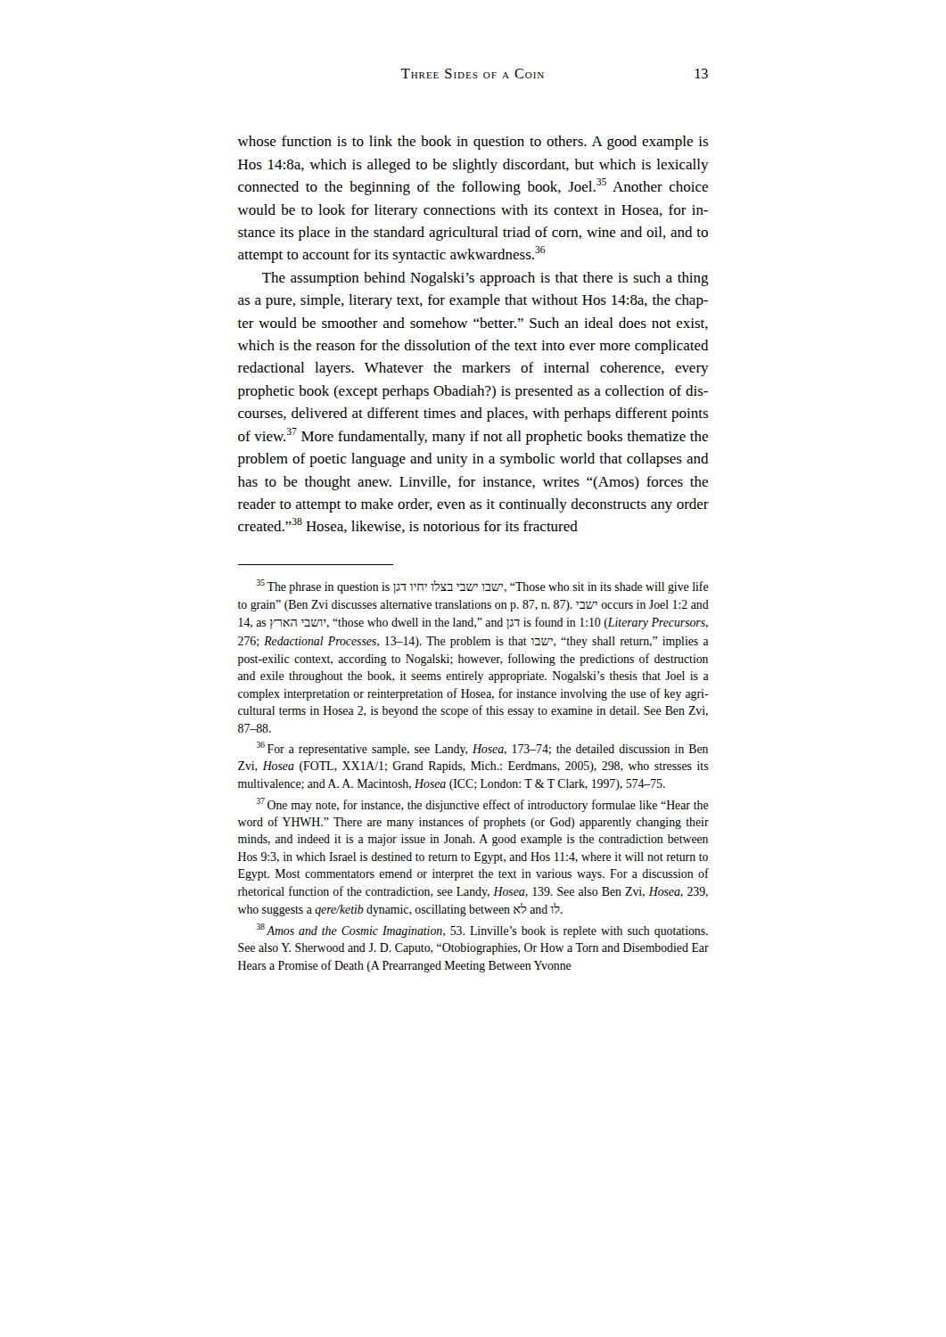Three Sides of a Coin13
whose function is to link the book in question to others. A good example is Hos 14:8a, which is alleged to be slightly discordant, but which is lexically connected to the beginning of the following book, Joel.35 Another choice would be to look for literary connections with its context in Hosea, for instance its place in the standard agricultural triad of corn, wine and oil, and to attempt to account for its syntactic awkwardness.36
The assumption behind Nogalski’s approach is that there is such a thing as a pure, simple, literary text, for example that without Hos 14:8a, the chapter would be smoother and somehow “better.” Such an ideal does not exist, which is the reason for the dissolution of the text into ever more complicated redactional layers. Whatever the markers of internal coherence, every prophetic book (except perhaps Obadiah?) is presented as a collection of discourses, delivered at different times and places, with perhaps different points of view.37 More fundamentally, many if not all prophetic books thematize the problem of poetic language and unity in a symbolic world that collapses and has to be thought anew. Linville, for instance, writes “(Amos) forces the reader to attempt to make order, even as it continually deconstructs any order created.”38 Hosea, likewise, is notorious for its fractured
35 The phrase in question is ישבו ישבי בצלו יחיו דגן, “Those who sit in its shade will give life to grain” (Ben Zvi discusses alternative translations on p. 87, n. 87). ישבי occurs in Joel 1:2 and 14, as יושבי הארץ, “those who dwell in the land,” and דגן is found in 1:10 (Literary Precursors, 276; Redactional Processes, 13–14). The problem is that ישבו, “they shall return,” implies a post-exilic context, according to Nogalski; however, following the predictions of destruction and exile throughout the book, it seems entirely appropriate. Nogalski’s thesis that Joel is a complex interpretation or reinterpretation of Hosea, for instance involving the use of key agricultural terms in Hosea 2, is beyond the scope of this essay to examine in detail. See Ben Zvi, 87–88.
36 For a representative sample, see Landy, Hosea, 173–74; the detailed discussion in Ben Zvi, Hosea (FOTL, XX1A/1; Grand Rapids, Mich.: Eerdmans, 2005), 298, who stresses its multivalence; and A. A. Macintosh, Hosea (ICC; London: T & T Clark, 1997), 574–75.
37 One may note, for instance, the disjunctive effect of introductory formulae like “Hear the word of YHWH.” There are many instances of prophets (or God) apparently changing their minds, and indeed it is a major issue in Jonah. A good example is the contradiction between Hos 9:3, in which Israel is destined to return to Egypt, and Hos 11:4, where it will not return to Egypt. Most commentators emend or interpret the text in various ways. For a discussion of rhetorical function of the contradiction, see Landy, Hosea, 139. See also Ben Zvi, Hosea, 239, who suggests a qere/ketib dynamic, oscillating between לא and לו.
38 Amos and the Cosmic Imagination, 53. Linville’s book is replete with such quotations. See also Y. Sherwood and J. D. Caputo, “Otobiographies, Or How a Torn and Disembodied Ear Hears a Promise of Death (A Prearranged Meeting Between Yvonne